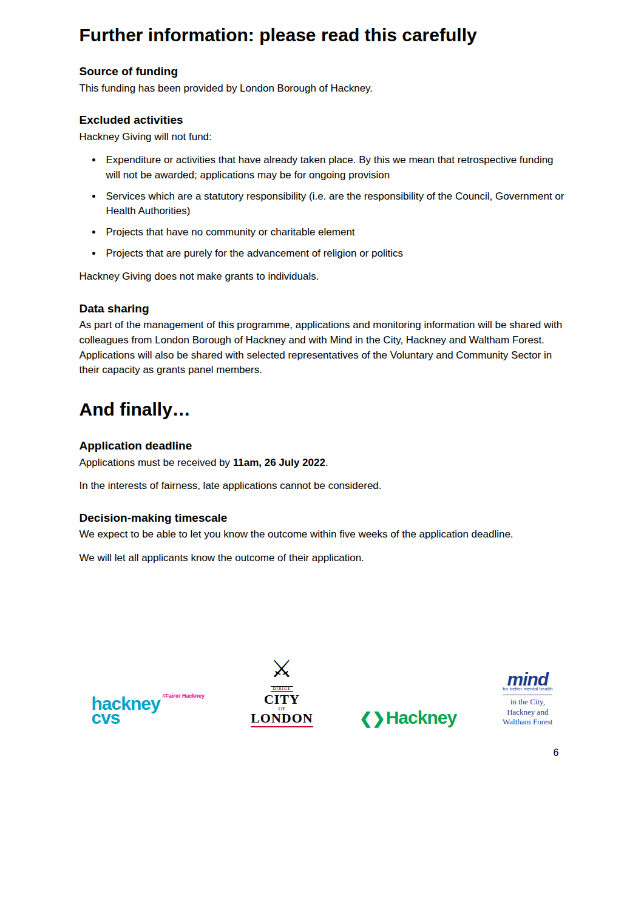Further information: please read this carefully
Source of funding
This funding has been provided by London Borough of Hackney.
Excluded activities
Hackney Giving will not fund:
Expenditure or activities that have already taken place. By this we mean that retrospective funding will not be awarded; applications may be for ongoing provision
Services which are a statutory responsibility (i.e. are the responsibility of the Council, Government or Health Authorities)
Projects that have no community or charitable element
Projects that are purely for the advancement of religion or politics
Hackney Giving does not make grants to individuals.
Data sharing
As part of the management of this programme, applications and monitoring information will be shared with colleagues from London Borough of Hackney and with Mind in the City, Hackney and Waltham Forest. Applications will also be shared with selected representatives of the Voluntary and Community Sector in their capacity as grants panel members.
And finally…
Application deadline
Applications must be received by 11am, 26 July 2022.
In the interests of fairness, late applications cannot be considered.
Decision-making timescale
We expect to be able to let you know the outcome within five weeks of the application deadline.
We will let all applicants know the outcome of their application.
hackney#Fairer Hackney cvs
⚔
DIRIGE CITY OF LONDON
❮❯Hackney
mind for better mental health in the City,
Hackney and
Waltham Forest
6